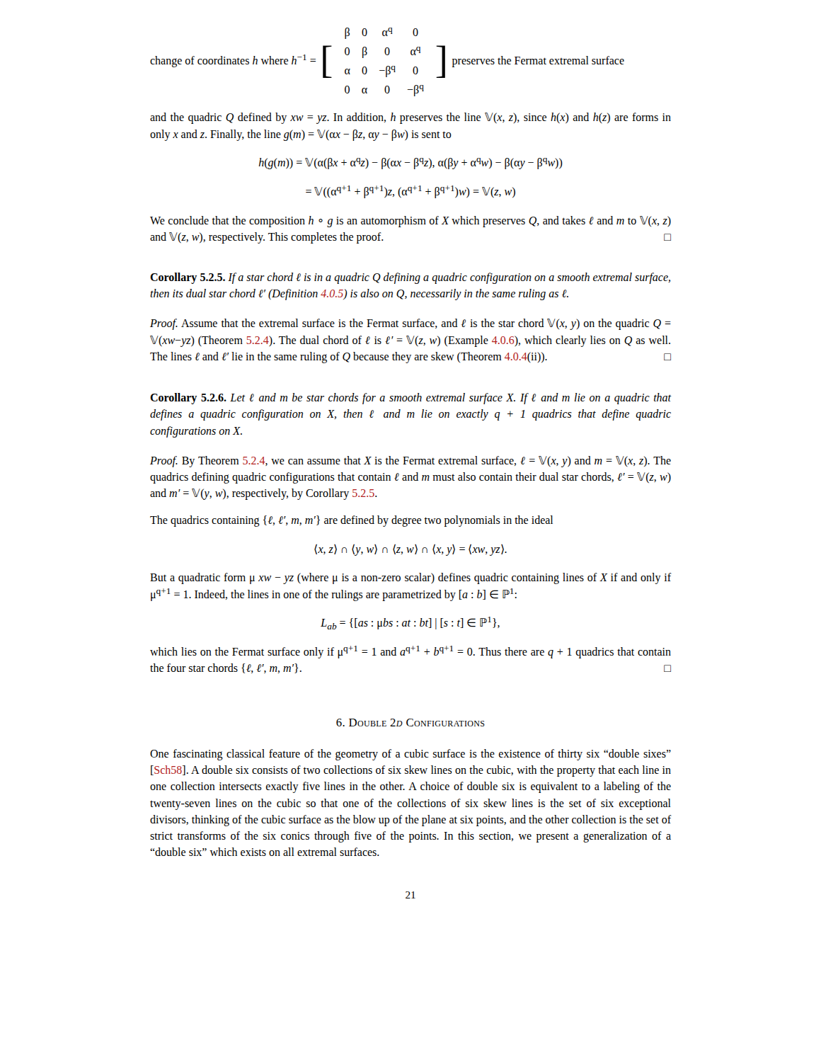change of coordinates h where h−1 = [
| β | 0 | α q | 0 |
| 0 | β | 0 | α q |
| α | 0 | −β q | 0 |
| 0 | α | 0 | −β q |
] preserves the Fermat extremal surface
and the quadric Q defined by xw = yz. In addition, h preserves the line 𝕍(x, z), since h(x) and h(z) are forms in only x and z. Finally, the line g(m) = 𝕍(αx − βz, αy − βw) is sent to
h(g(m)) = 𝕍(α(βx + αqz) − β(αx − βqz), α(βy + αqw) − β(αy − βqw))
= 𝕍((αq+1 + βq+1)z, (αq+1 + βq+1)w) = 𝕍(z, w)
We conclude that the composition h ∘ g is an automorphism of X which preserves Q, and takes ℓ and m to 𝕍(x, z) and 𝕍(z, w), respectively. This completes the proof. □
Corollary 5.2.5. If a star chord ℓ is in a quadric Q defining a quadric configuration on a smooth extremal surface, then its dual star chord ℓ′ (Definition 4.0.5) is also on Q, necessarily in the same ruling as ℓ.
Proof. Assume that the extremal surface is the Fermat surface, and ℓ is the star chord 𝕍(x, y) on the quadric Q = 𝕍(xw−yz) (Theorem 5.2.4). The dual chord of ℓ is ℓ′ = 𝕍(z, w) (Example 4.0.6), which clearly lies on Q as well. The lines ℓ and ℓ′ lie in the same ruling of Q because they are skew (Theorem 4.0.4(ii)). □
Corollary 5.2.6. Let ℓ and m be star chords for a smooth extremal surface X. If ℓ and m lie on a quadric that defines a quadric configuration on X, then ℓ and m lie on exactly q + 1 quadrics that define quadric configurations on X.
Proof. By Theorem 5.2.4, we can assume that X is the Fermat extremal surface, ℓ = 𝕍(x, y) and m = 𝕍(x, z). The quadrics defining quadric configurations that contain ℓ and m must also contain their dual star chords, ℓ′ = 𝕍(z, w) and m′ = 𝕍(y, w), respectively, by Corollary 5.2.5.
The quadrics containing {ℓ, ℓ′, m, m′} are defined by degree two polynomials in the ideal
⟨x, z⟩ ∩ ⟨y, w⟩ ∩ ⟨z, w⟩ ∩ ⟨x, y⟩ = ⟨xw, yz⟩.
But a quadratic form μ xw − yz (where μ is a non-zero scalar) defines quadric containing lines of X if and only if μq+1 = 1. Indeed, the lines in one of the rulings are parametrized by [a : b] ∈ ℙ1:
Lab = {[as : μbs : at : bt] | [s : t] ∈ ℙ1},
which lies on the Fermat surface only if μq+1 = 1 and aq+1 + bq+1 = 0. Thus there are q + 1 quadrics that contain the four star chords {ℓ, ℓ′, m, m′}. □
6. Double 2d Configurations
One fascinating classical feature of the geometry of a cubic surface is the existence of thirty six “double sixes” [Sch58]. A double six consists of two collections of six skew lines on the cubic, with the property that each line in one collection intersects exactly five lines in the other. A choice of double six is equivalent to a labeling of the twenty-seven lines on the cubic so that one of the collections of six skew lines is the set of six exceptional divisors, thinking of the cubic surface as the blow up of the plane at six points, and the other collection is the set of strict transforms of the six conics through five of the points. In this section, we present a generalization of a “double six” which exists on all extremal surfaces.
21